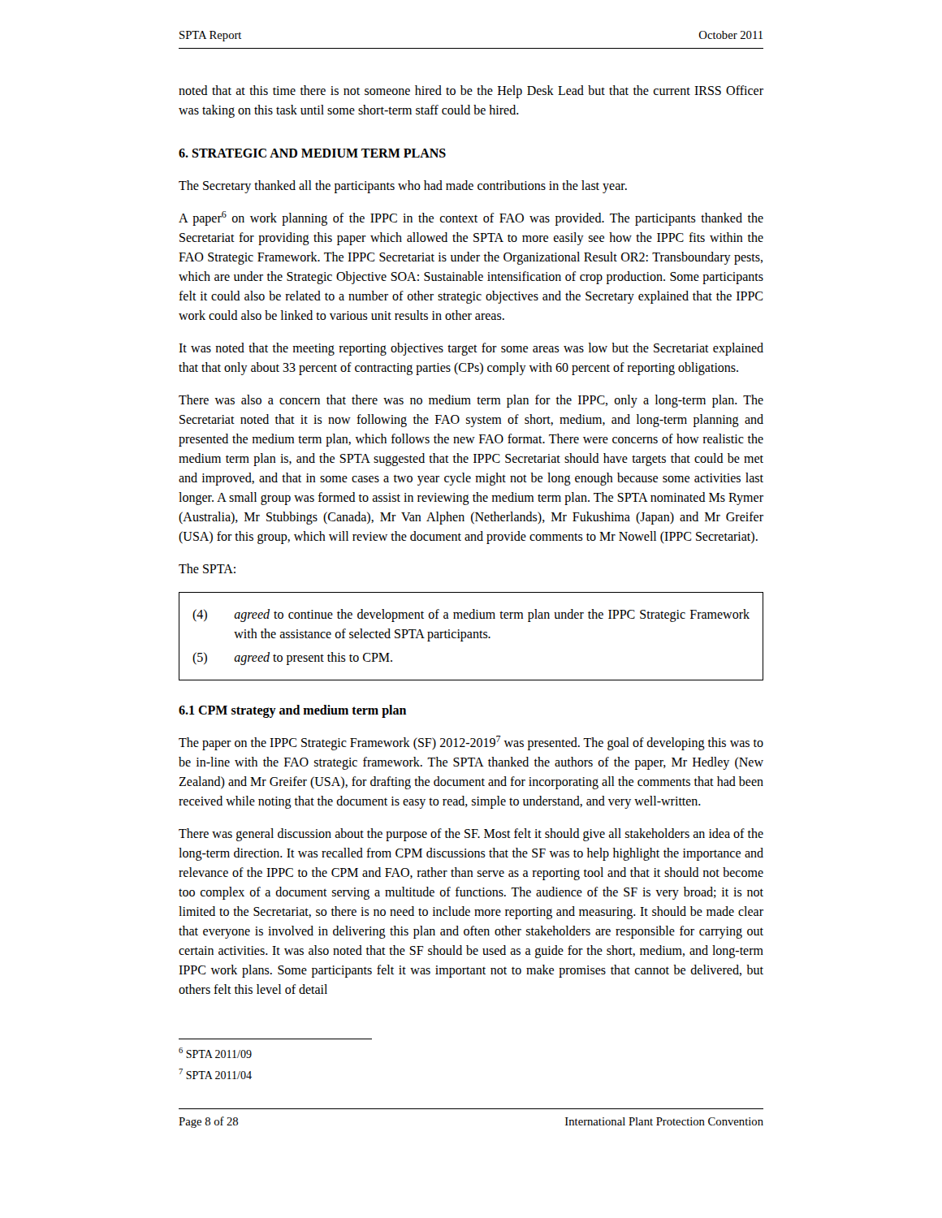SPTA Report
October 2011
noted that at this time there is not someone hired to be the Help Desk Lead but that the current IRSS Officer was taking on this task until some short-term staff could be hired.
6. Strategic and Medium Term Plans
The Secretary thanked all the participants who had made contributions in the last year.
A paper6 on work planning of the IPPC in the context of FAO was provided. The participants thanked the Secretariat for providing this paper which allowed the SPTA to more easily see how the IPPC fits within the FAO Strategic Framework. The IPPC Secretariat is under the Organizational Result OR2: Transboundary pests, which are under the Strategic Objective SOA: Sustainable intensification of crop production. Some participants felt it could also be related to a number of other strategic objectives and the Secretary explained that the IPPC work could also be linked to various unit results in other areas.
It was noted that the meeting reporting objectives target for some areas was low but the Secretariat explained that that only about 33 percent of contracting parties (CPs) comply with 60 percent of reporting obligations.
There was also a concern that there was no medium term plan for the IPPC, only a long-term plan. The Secretariat noted that it is now following the FAO system of short, medium, and long-term planning and presented the medium term plan, which follows the new FAO format. There were concerns of how realistic the medium term plan is, and the SPTA suggested that the IPPC Secretariat should have targets that could be met and improved, and that in some cases a two year cycle might not be long enough because some activities last longer. A small group was formed to assist in reviewing the medium term plan. The SPTA nominated Ms Rymer (Australia), Mr Stubbings (Canada), Mr Van Alphen (Netherlands), Mr Fukushima (Japan) and Mr Greifer (USA) for this group, which will review the document and provide comments to Mr Nowell (IPPC Secretariat).
The SPTA:
| (4) | agreed to continue the development of a medium term plan under the IPPC Strategic Framework with the assistance of selected SPTA participants. |
| (5) | agreed to present this to CPM. |
6.1 CPM strategy and medium term plan
The paper on the IPPC Strategic Framework (SF) 2012-20197 was presented. The goal of developing this was to be in-line with the FAO strategic framework. The SPTA thanked the authors of the paper, Mr Hedley (New Zealand) and Mr Greifer (USA), for drafting the document and for incorporating all the comments that had been received while noting that the document is easy to read, simple to understand, and very well-written.
There was general discussion about the purpose of the SF. Most felt it should give all stakeholders an idea of the long-term direction. It was recalled from CPM discussions that the SF was to help highlight the importance and relevance of the IPPC to the CPM and FAO, rather than serve as a reporting tool and that it should not become too complex of a document serving a multitude of functions. The audience of the SF is very broad; it is not limited to the Secretariat, so there is no need to include more reporting and measuring. It should be made clear that everyone is involved in delivering this plan and often other stakeholders are responsible for carrying out certain activities. It was also noted that the SF should be used as a guide for the short, medium, and long-term IPPC work plans. Some participants felt it was important not to make promises that cannot be delivered, but others felt this level of detail
6 SPTA 2011/09
7 SPTA 2011/04
Page 8 of 28
International Plant Protection Convention